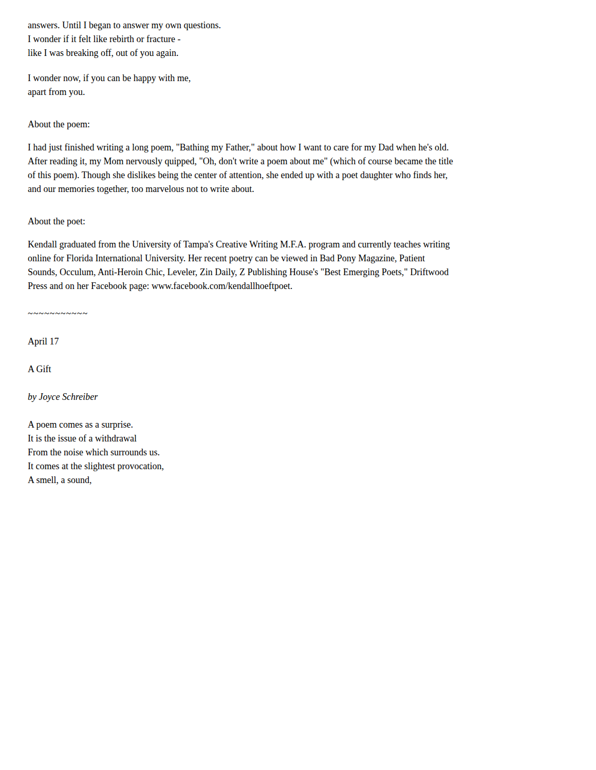answers. Until I began to answer my own questions.
I wonder if it felt like rebirth or fracture -
like I was breaking off, out of you again.
I wonder now, if you can be happy with me,
apart from you.
About the poem:
I had just finished writing a long poem, "Bathing my Father," about how I want to care for my Dad when he's old. After reading it, my Mom nervously quipped, "Oh, don't write a poem about me" (which of course became the title of this poem). Though she dislikes being the center of attention, she ended up with a poet daughter who finds her, and our memories together, too marvelous not to write about.
About the poet:
Kendall graduated from the University of Tampa's Creative Writing M.F.A. program and currently teaches writing online for Florida International University. Her recent poetry can be viewed in Bad Pony Magazine, Patient Sounds, Occulum, Anti-Heroin Chic, Leveler, Zin Daily, Z Publishing House's "Best Emerging Poets," Driftwood Press and on her Facebook page: www.facebook.com/kendallhoeftpoet.
~~~~~~~~~~~
April 17
A Gift
by Joyce Schreiber
A poem comes as a surprise.
It is the issue of a withdrawal
From the noise which surrounds us.
It comes at the slightest provocation,
A smell, a sound,